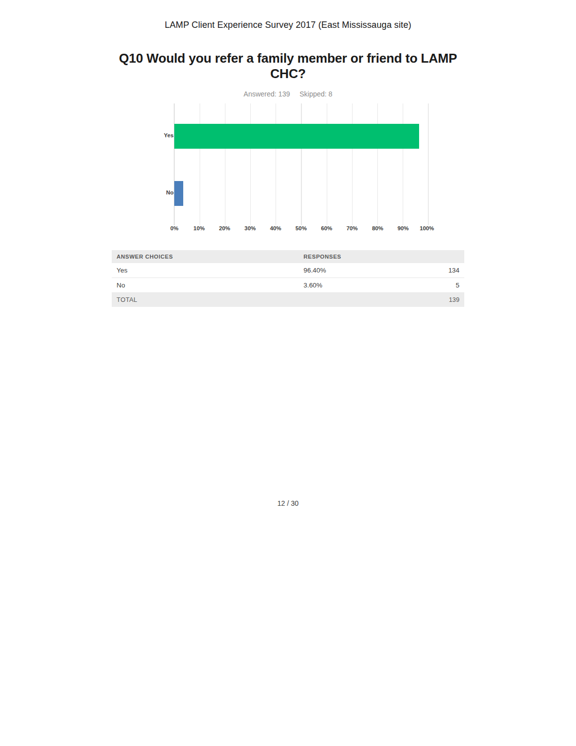LAMP Client Experience Survey 2017 (East Mississauga site)
Q10 Would you refer a family member or friend to LAMP CHC?
Answered: 139 Skipped: 8
| Yes No | |
| | 0% 10% 20% 30% 40% 50% 60% 70% 80% 90% 100% |
| Answer Choices | Responses |
| --- | --- |
| Yes | 96.40% | 134 |
| No | 3.60% | 5 |
| TOTAL | | 139 |
12 / 30